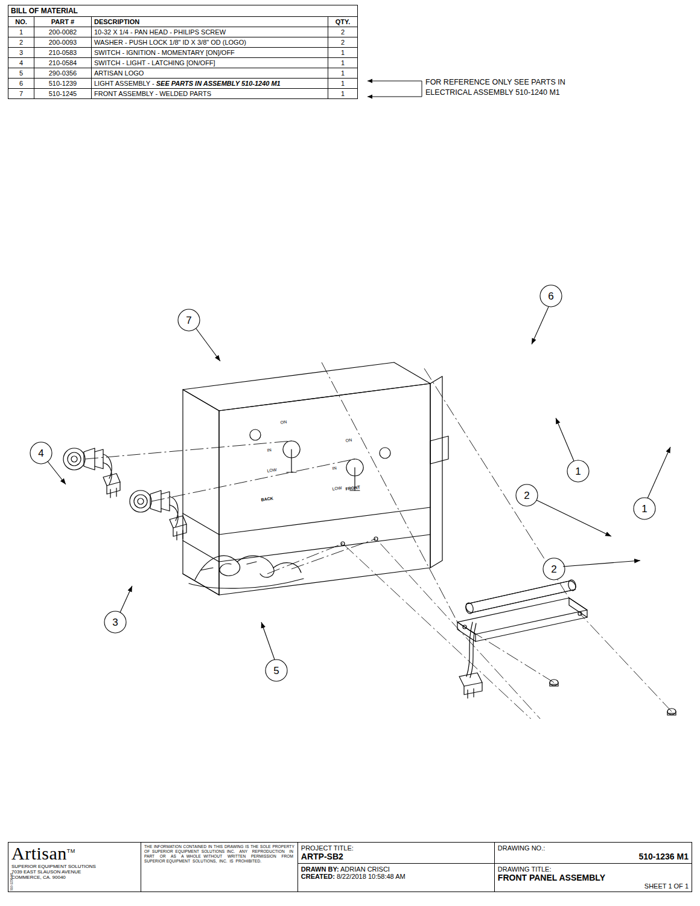BILL OF MATERIAL
| NO. | PART # | DESCRIPTION | QTY. |
| --- | --- | --- | --- |
| 1 | 200-0082 | 10-32 X 1/4 - PAN HEAD - PHILIPS SCREW | 2 |
| 2 | 200-0093 | WASHER - PUSH LOCK 1/8" ID X 3/8" OD (LOGO) | 2 |
| 3 | 210-0583 | SWITCH - IGNITION - MOMENTARY [ON]/OFF | 1 |
| 4 | 210-0584 | SWITCH - LIGHT - LATCHING [ON/OFF] | 1 |
| 5 | 290-0356 | ARTISAN LOGO | 1 |
| 6 | 510-1239 | LIGHT ASSEMBLY - SEE PARTS IN ASSEMBLY 510-1240 M1 | 1 |
| 7 | 510-1245 | FRONT ASSEMBLY - WELDED PARTS | 1 |
FOR REFERENCE ONLY SEE PARTS IN
ELECTRICAL ASSEMBLY 510-1240 M1
7 6 1 1 2 2 4 3 5 ON IN LOW ON IN LOW BACK FRONT
| 510-1236 M1 Artisan TM SUPERIOR EQUIPMENT SOLUTIONS 7039 EAST SLAUSON AVENUE COMMERCE, CA. 90040 | THE INFORMATION CONTAINED IN THIS DRAWING IS THE SOLE PROPERTY OF SUPERIOR EQUIPMENT SOLUTIONS INC. ANY REPRODUCTION IN PART OR AS A WHOLE WITHOUT WRITTEN PERMISSION FROM SUPERIOR EQUIPMENT SOLUTIONS, INC. IS PROHIBITED. | PROJECT TITLE: ARTP-SB2 | DRAWING NO.: 510-1236 M1 |
| DRAWN BY: ADRIAN CRISCI CREATED: 8/22/2018 10:58:48 AM | DRAWING TITLE: FRONT PANEL ASSEMBLY SHEET 1 OF 1 |